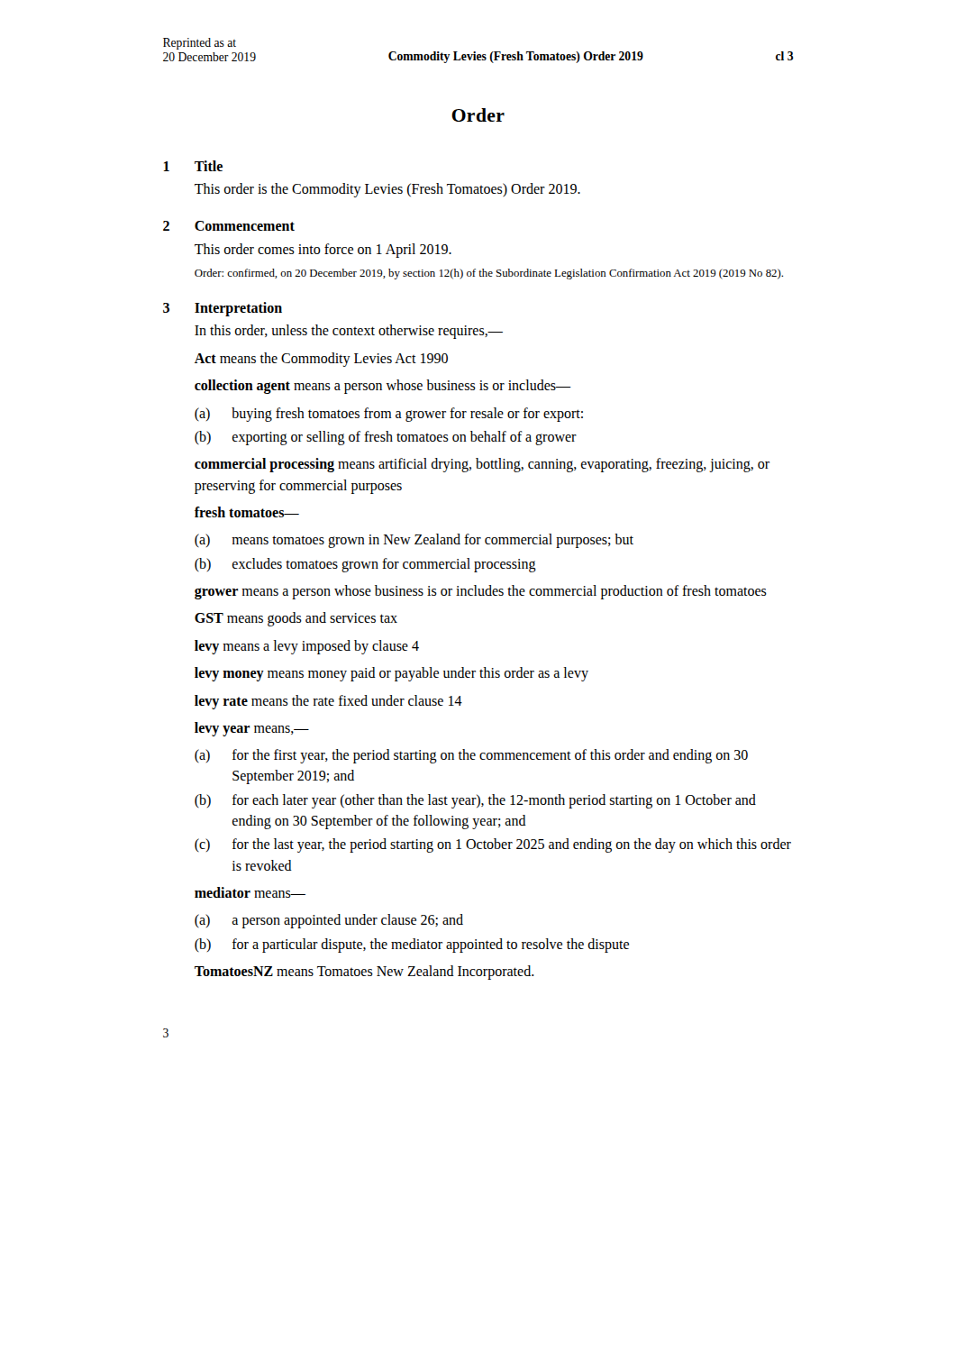Reprinted as at
20 December 2019
Commodity Levies (Fresh Tomatoes) Order 2019
cl 3
Order
1 Title
This order is the Commodity Levies (Fresh Tomatoes) Order 2019.
2 Commencement
This order comes into force on 1 April 2019.
Order: confirmed, on 20 December 2019, by section 12(h) of the Subordinate Legislation Confirmation Act 2019 (2019 No 82).
3 Interpretation
In this order, unless the context otherwise requires,—
Act means the Commodity Levies Act 1990
collection agent means a person whose business is or includes—
(a) buying fresh tomatoes from a grower for resale or for export:
(b) exporting or selling of fresh tomatoes on behalf of a grower
commercial processing means artificial drying, bottling, canning, evaporating, freezing, juicing, or preserving for commercial purposes
fresh tomatoes—
(a) means tomatoes grown in New Zealand for commercial purposes; but
(b) excludes tomatoes grown for commercial processing
grower means a person whose business is or includes the commercial production of fresh tomatoes
GST means goods and services tax
levy means a levy imposed by clause 4
levy money means money paid or payable under this order as a levy
levy rate means the rate fixed under clause 14
levy year means,—
(a) for the first year, the period starting on the commencement of this order and ending on 30 September 2019; and
(b) for each later year (other than the last year), the 12-month period starting on 1 October and ending on 30 September of the following year; and
(c) for the last year, the period starting on 1 October 2025 and ending on the day on which this order is revoked
mediator means—
(a) a person appointed under clause 26; and
(b) for a particular dispute, the mediator appointed to resolve the dispute
TomatoesNZ means Tomatoes New Zealand Incorporated.
3